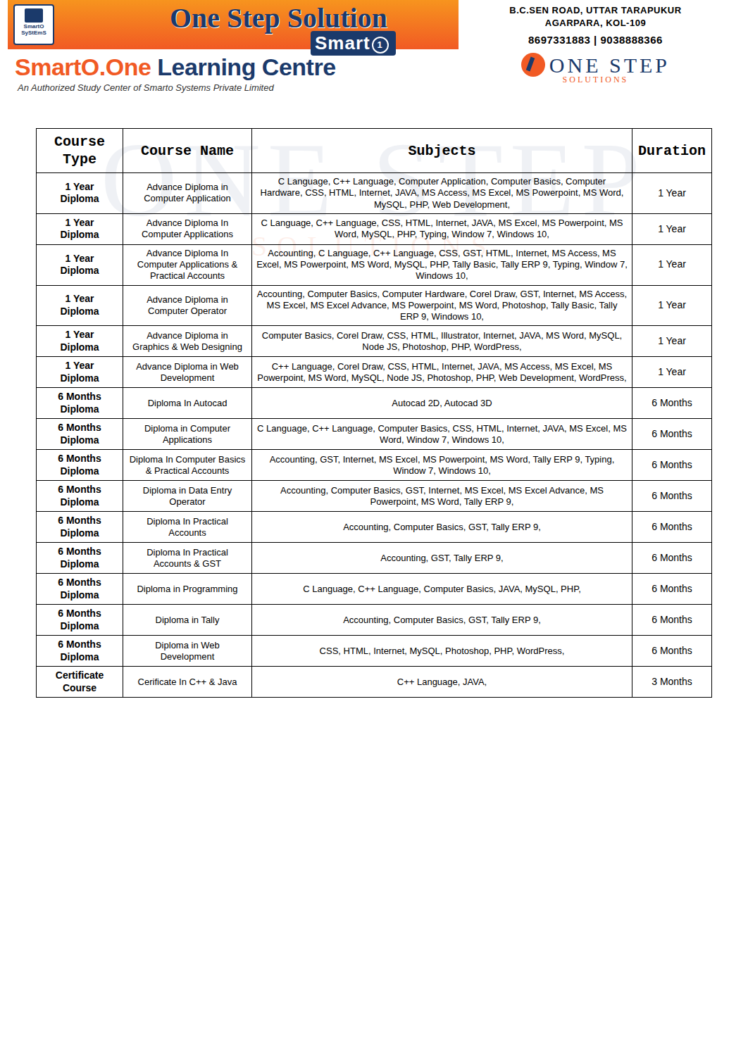SmartO
SyStEmS
One Step Solution
Smart1
SmartO.One Learning Centre
An Authorized Study Center of Smarto Systems Private Limited
B.C.SEN ROAD, UTTAR TARAPUKUR
AGARPARA, KOL-109
8697331883 | 9038888366
ONE STEP SOLUTIONS
ONE STEPSOLUTIONS
| Course Type | Course Name | Subjects | Duration |
| --- | --- | --- | --- |
| 1 Year Diploma | Advance Diploma in Computer Application | C Language, C++ Language, Computer Application, Computer Basics, Computer Hardware, CSS, HTML, Internet, JAVA, MS Access, MS Excel, MS Powerpoint, MS Word, MySQL, PHP, Web Development, | 1 Year |
| 1 Year Diploma | Advance Diploma In Computer Applications | C Language, C++ Language, CSS, HTML, Internet, JAVA, MS Excel, MS Powerpoint, MS Word, MySQL, PHP, Typing, Window 7, Windows 10, | 1 Year |
| 1 Year Diploma | Advance Diploma In Computer Applications & Practical Accounts | Accounting, C Language, C++ Language, CSS, GST, HTML, Internet, MS Access, MS Excel, MS Powerpoint, MS Word, MySQL, PHP, Tally Basic, Tally ERP 9, Typing, Window 7, Windows 10, | 1 Year |
| 1 Year Diploma | Advance Diploma in Computer Operator | Accounting, Computer Basics, Computer Hardware, Corel Draw, GST, Internet, MS Access, MS Excel, MS Excel Advance, MS Powerpoint, MS Word, Photoshop, Tally Basic, Tally ERP 9, Windows 10, | 1 Year |
| 1 Year Diploma | Advance Diploma in Graphics & Web Designing | Computer Basics, Corel Draw, CSS, HTML, Illustrator, Internet, JAVA, MS Word, MySQL, Node JS, Photoshop, PHP, WordPress, | 1 Year |
| 1 Year Diploma | Advance Diploma in Web Development | C++ Language, Corel Draw, CSS, HTML, Internet, JAVA, MS Access, MS Excel, MS Powerpoint, MS Word, MySQL, Node JS, Photoshop, PHP, Web Development, WordPress, | 1 Year |
| 6 Months Diploma | Diploma In Autocad | Autocad 2D, Autocad 3D | 6 Months |
| 6 Months Diploma | Diploma in Computer Applications | C Language, C++ Language, Computer Basics, CSS, HTML, Internet, JAVA, MS Excel, MS Word, Window 7, Windows 10, | 6 Months |
| 6 Months Diploma | Diploma In Computer Basics & Practical Accounts | Accounting, GST, Internet, MS Excel, MS Powerpoint, MS Word, Tally ERP 9, Typing, Window 7, Windows 10, | 6 Months |
| 6 Months Diploma | Diploma in Data Entry Operator | Accounting, Computer Basics, GST, Internet, MS Excel, MS Excel Advance, MS Powerpoint, MS Word, Tally ERP 9, | 6 Months |
| 6 Months Diploma | Diploma In Practical Accounts | Accounting, Computer Basics, GST, Tally ERP 9, | 6 Months |
| 6 Months Diploma | Diploma In Practical Accounts & GST | Accounting, GST, Tally ERP 9, | 6 Months |
| 6 Months Diploma | Diploma in Programming | C Language, C++ Language, Computer Basics, JAVA, MySQL, PHP, | 6 Months |
| 6 Months Diploma | Diploma in Tally | Accounting, Computer Basics, GST, Tally ERP 9, | 6 Months |
| 6 Months Diploma | Diploma in Web Development | CSS, HTML, Internet, MySQL, Photoshop, PHP, WordPress, | 6 Months |
| Certificate Course | Cerificate In C++ & Java | C++ Language, JAVA, | 3 Months |